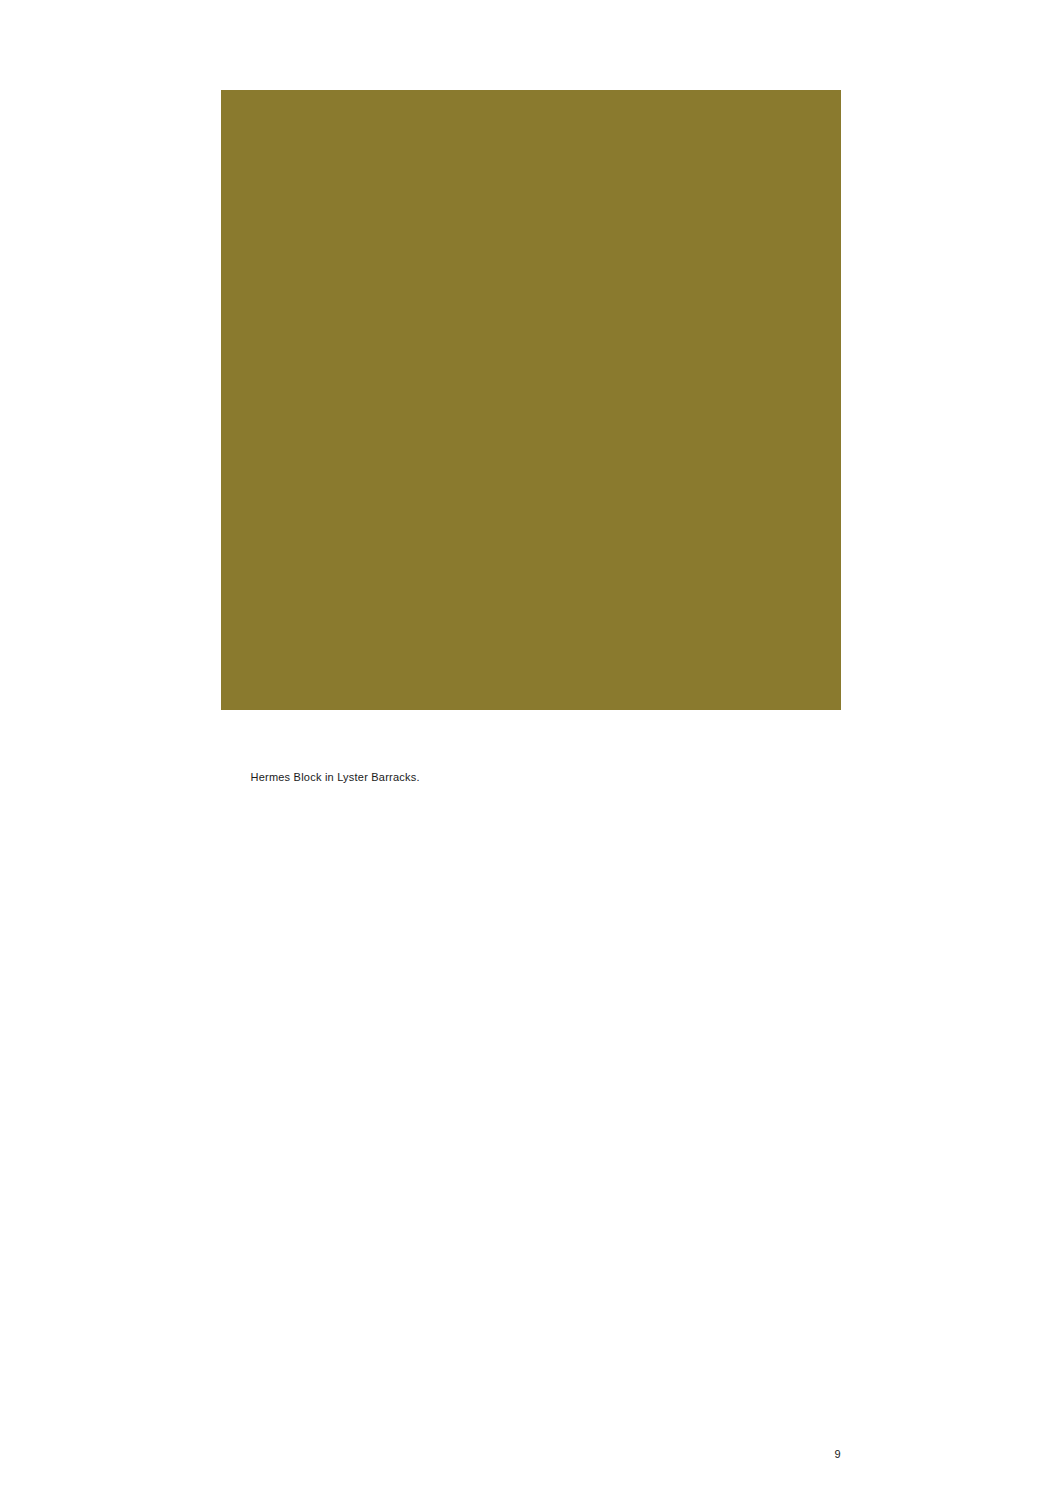Hermes Block in Lyster Barracks.
9